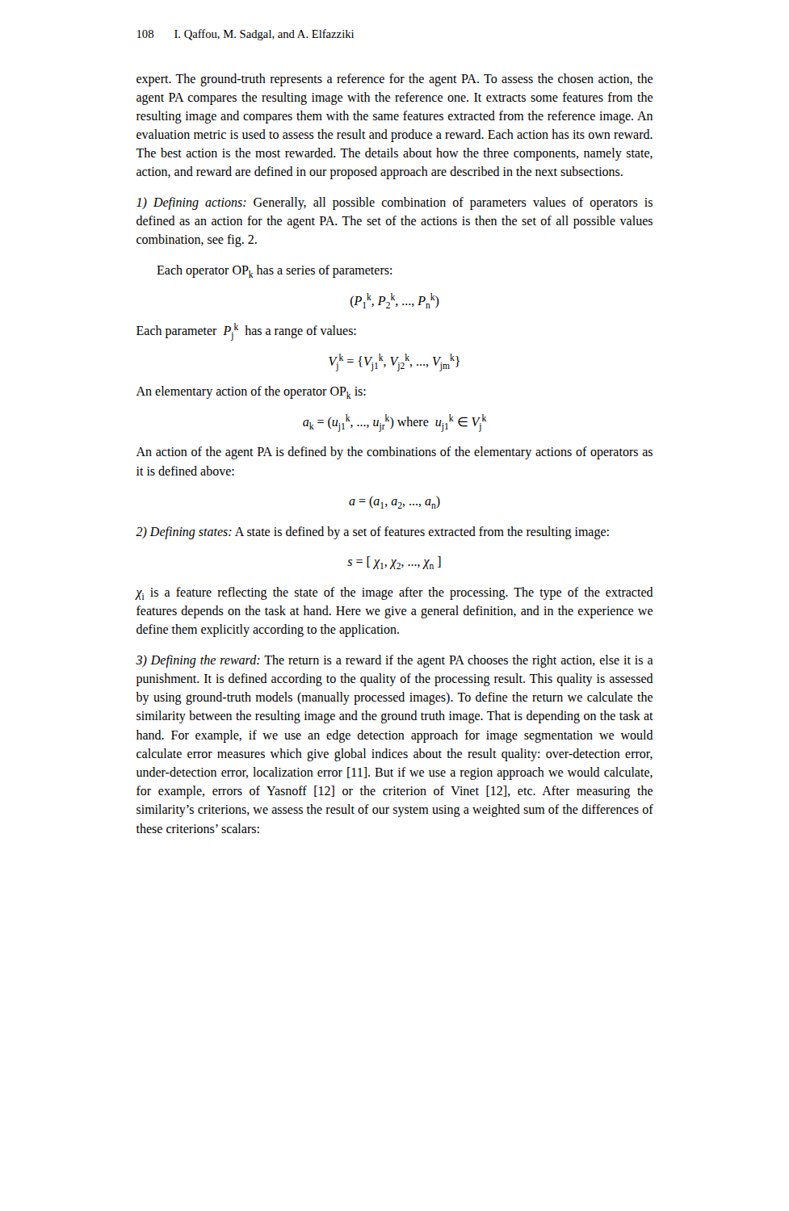108 I. Qaffou, M. Sadgal, and A. Elfazziki
expert. The ground-truth represents a reference for the agent PA. To assess the chosen action, the agent PA compares the resulting image with the reference one. It extracts some features from the resulting image and compares them with the same features extracted from the reference image. An evaluation metric is used to assess the result and produce a reward. Each action has its own reward. The best action is the most rewarded. The details about how the three components, namely state, action, and reward are defined in our proposed approach are described in the next subsections.
1) Defining actions: Generally, all possible combination of parameters values of operators is defined as an action for the agent PA. The set of the actions is then the set of all possible values combination, see fig. 2.
Each operator OPk has a series of parameters:
(P1k, P2k, ..., Pnk)
Each parameter Pjk has a range of values:
Vjk = {Vj1k, Vj2k, ..., Vjmk}
An elementary action of the operator OPk is:
ak = (uj1k, ..., ujrk) where uj1k ∈ Vjk
An action of the agent PA is defined by the combinations of the elementary actions of operators as it is defined above:
a = (a1, a2, ..., an)
2) Defining states: A state is defined by a set of features extracted from the resulting image:
s = [ χ1, χ2, ..., χn ]
χi is a feature reflecting the state of the image after the processing. The type of the extracted features depends on the task at hand. Here we give a general definition, and in the experience we define them explicitly according to the application.
3) Defining the reward: The return is a reward if the agent PA chooses the right action, else it is a punishment. It is defined according to the quality of the processing result. This quality is assessed by using ground-truth models (manually processed images). To define the return we calculate the similarity between the resulting image and the ground truth image. That is depending on the task at hand. For example, if we use an edge detection approach for image segmentation we would calculate error measures which give global indices about the result quality: over-detection error, under-detection error, localization error [11]. But if we use a region approach we would calculate, for example, errors of Yasnoff [12] or the criterion of Vinet [12], etc. After measuring the similarity’s criterions, we assess the result of our system using a weighted sum of the differences of these criterions’ scalars: